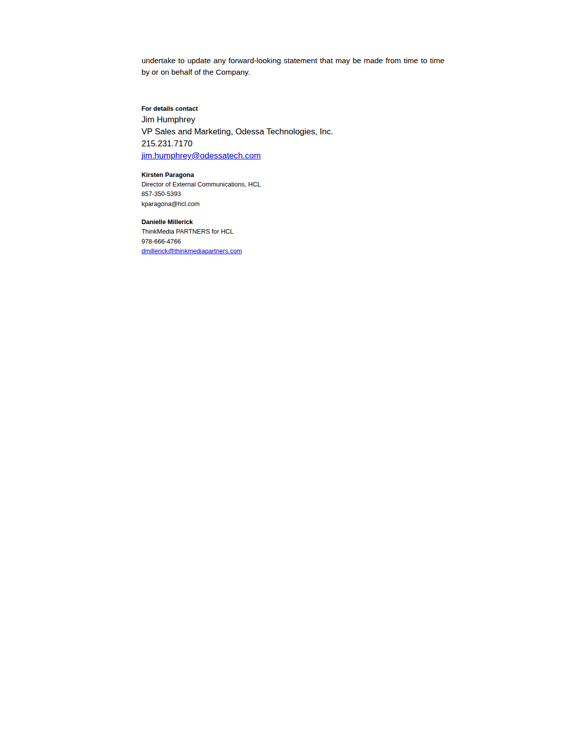undertake to update any forward-looking statement that may be made from time to time by or on behalf of the Company.
For details contact
Jim Humphrey
VP Sales and Marketing, Odessa Technologies, Inc.
215.231.7170
jim.humphrey@odessatech.com
Kirsten Paragona
Director of External Communications, HCL
857-350-5393
kparagona@hcl.com
Danielle Millerick
ThinkMedia PARTNERS for HCL
978-666-4766
dmillerick@thinkmediapartners.com